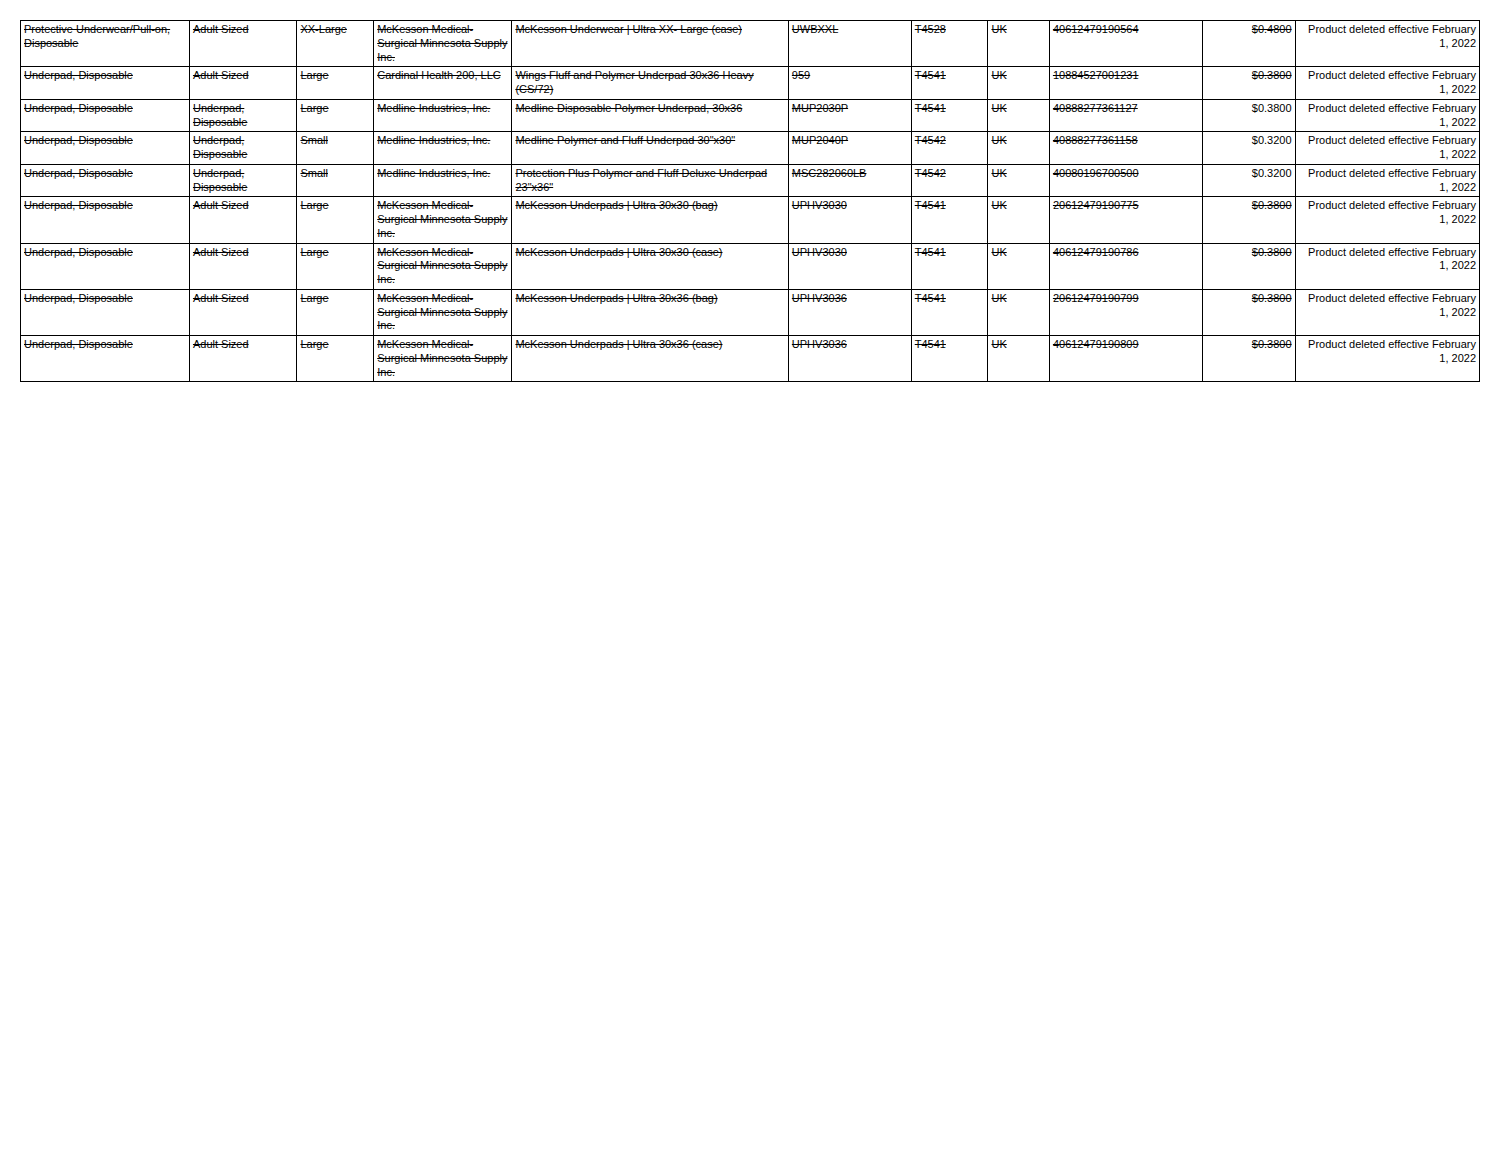| Protective Underwear/Pull-on, Disposable | Adult Sized | XX-Large | McKesson Medical-Surgical Minnesota Supply Inc. | McKesson Underwear / Ultra XX- Large (case) | UWBXXL | T4528 | UK | 40612479190564 | $0.4800 | Product deleted effective February 1, 2022 |
| Underpad, Disposable | Adult Sized | Large | Cardinal Health 200, LLC | Wings Fluff and Polymer Underpad 30x36 Heavy (CS/72) | 959 | T4541 | UK | 10884527001231 | $0.3800 | Product deleted effective February 1, 2022 |
| Underpad, Disposable | Underpad, Disposable | Large | Medline Industries, Inc. | Medline Disposable Polymer Underpad, 30x36 | MUP2030P | T4541 | UK | 40888277361127 | $0.3800 | Product deleted effective February 1, 2022 |
| Underpad, Disposable | Underpad, Disposable | Small | Medline Industries, Inc. | Medline Polymer and Fluff Underpad 30"x30" | MUP2040P | T4542 | UK | 40888277361158 | $0.3200 | Product deleted effective February 1, 2022 |
| Underpad, Disposable | Underpad, Disposable | Small | Medline Industries, Inc. | Protection Plus Polymer and Fluff Deluxe Underpad 23"x36" | MSC282060LB | T4542 | UK | 40080196700500 | $0.3200 | Product deleted effective February 1, 2022 |
| Underpad, Disposable | Adult Sized | Large | McKesson Medical-Surgical Minnesota Supply Inc. | McKesson Underpads / Ultra 30x30 (bag) | UPHV3030 | T4541 | UK | 20612479190775 | $0.3800 | Product deleted effective February 1, 2022 |
| Underpad, Disposable | Adult Sized | Large | McKesson Medical-Surgical Minnesota Supply Inc. | McKesson Underpads / Ultra 30x30 (case) | UPHV3030 | T4541 | UK | 40612479190786 | $0.3800 | Product deleted effective February 1, 2022 |
| Underpad, Disposable | Adult Sized | Large | McKesson Medical-Surgical Minnesota Supply Inc. | McKesson Underpads / Ultra 30x36 (bag) | UPHV3036 | T4541 | UK | 20612479190799 | $0.3800 | Product deleted effective February 1, 2022 |
| Underpad, Disposable | Adult Sized | Large | McKesson Medical-Surgical Minnesota Supply Inc. | McKesson Underpads / Ultra 30x36 (case) | UPHV3036 | T4541 | UK | 40612479190809 | $0.3800 | Product deleted effective February 1, 2022 |